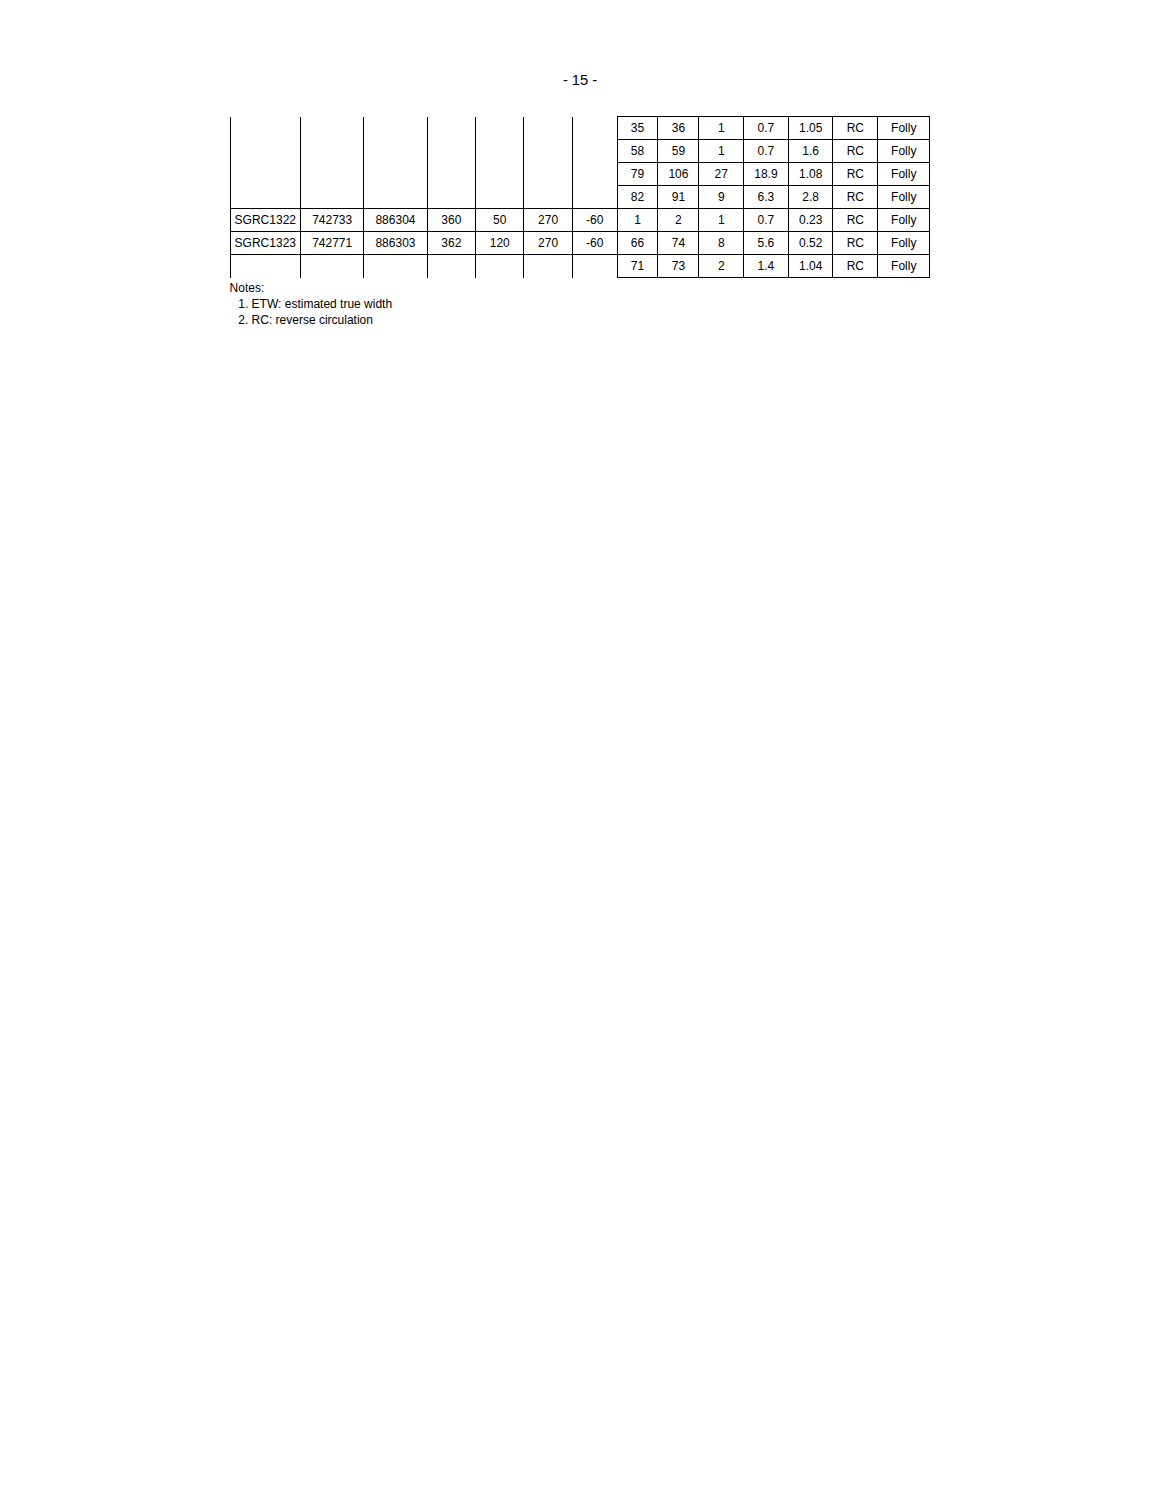- 15 -
| | | | | | | | 35 | 36 | 1 | 0.7 | 1.05 | RC | Folly |
| | | | | | | | 58 | 59 | 1 | 0.7 | 1.6 | RC | Folly |
| | | | | | | | 79 | 106 | 27 | 18.9 | 1.08 | RC | Folly |
| | | | | | | | 82 | 91 | 9 | 6.3 | 2.8 | RC | Folly |
| SGRC1322 | 742733 | 886304 | 360 | 50 | 270 | -60 | 1 | 2 | 1 | 0.7 | 0.23 | RC | Folly |
| SGRC1323 | 742771 | 886303 | 362 | 120 | 270 | -60 | 66 | 74 | 8 | 5.6 | 0.52 | RC | Folly |
| | | | | | | | 71 | 73 | 2 | 1.4 | 1.04 | RC | Folly |
Notes:
ETW: estimated true width
RC: reverse circulation